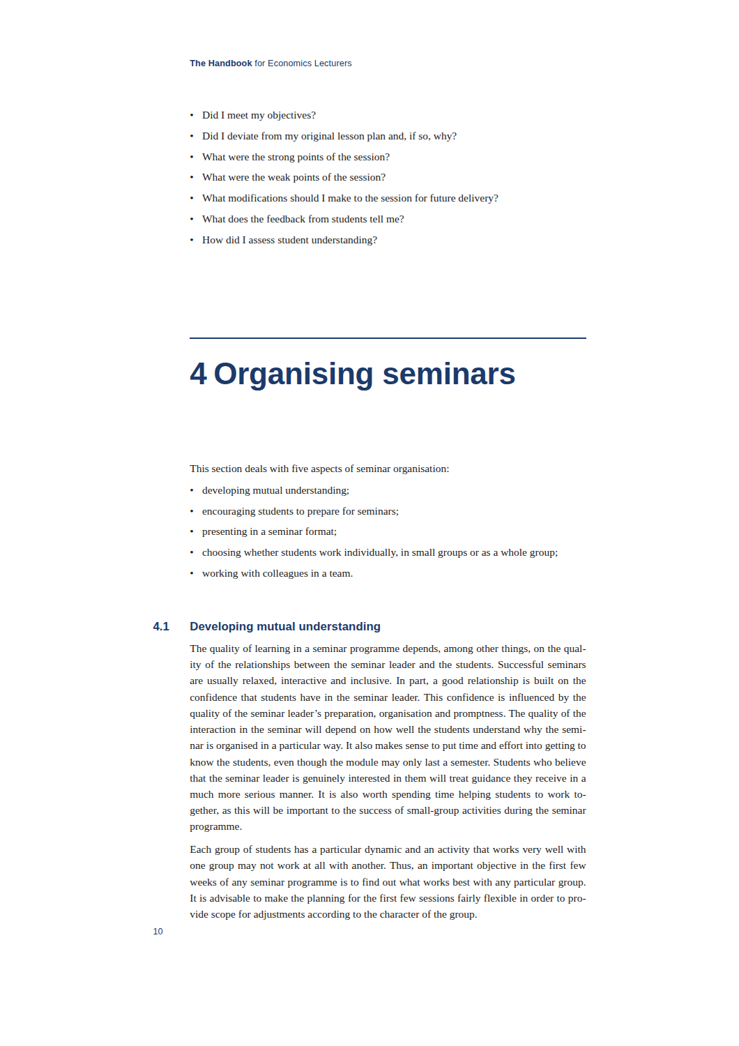The Handbook for Economics Lecturers
Did I meet my objectives?
Did I deviate from my original lesson plan and, if so, why?
What were the strong points of the session?
What were the weak points of the session?
What modifications should I make to the session for future delivery?
What does the feedback from students tell me?
How did I assess student understanding?
4 Organising seminars
This section deals with five aspects of seminar organisation:
developing mutual understanding;
encouraging students to prepare for seminars;
presenting in a seminar format;
choosing whether students work individually, in small groups or as a whole group;
working with colleagues in a team.
4.1
Developing mutual understanding
The quality of learning in a seminar programme depends, among other things, on the quality of the relationships between the seminar leader and the students. Successful seminars are usually relaxed, interactive and inclusive. In part, a good relationship is built on the confidence that students have in the seminar leader. This confidence is influenced by the quality of the seminar leader’s preparation, organisation and promptness. The quality of the interaction in the seminar will depend on how well the students understand why the seminar is organised in a particular way. It also makes sense to put time and effort into getting to know the students, even though the module may only last a semester. Students who believe that the seminar leader is genuinely interested in them will treat guidance they receive in a much more serious manner. It is also worth spending time helping students to work together, as this will be important to the success of small-group activities during the seminar programme.
Each group of students has a particular dynamic and an activity that works very well with one group may not work at all with another. Thus, an important objective in the first few weeks of any seminar programme is to find out what works best with any particular group. It is advisable to make the planning for the first few sessions fairly flexible in order to provide scope for adjustments according to the character of the group.
10